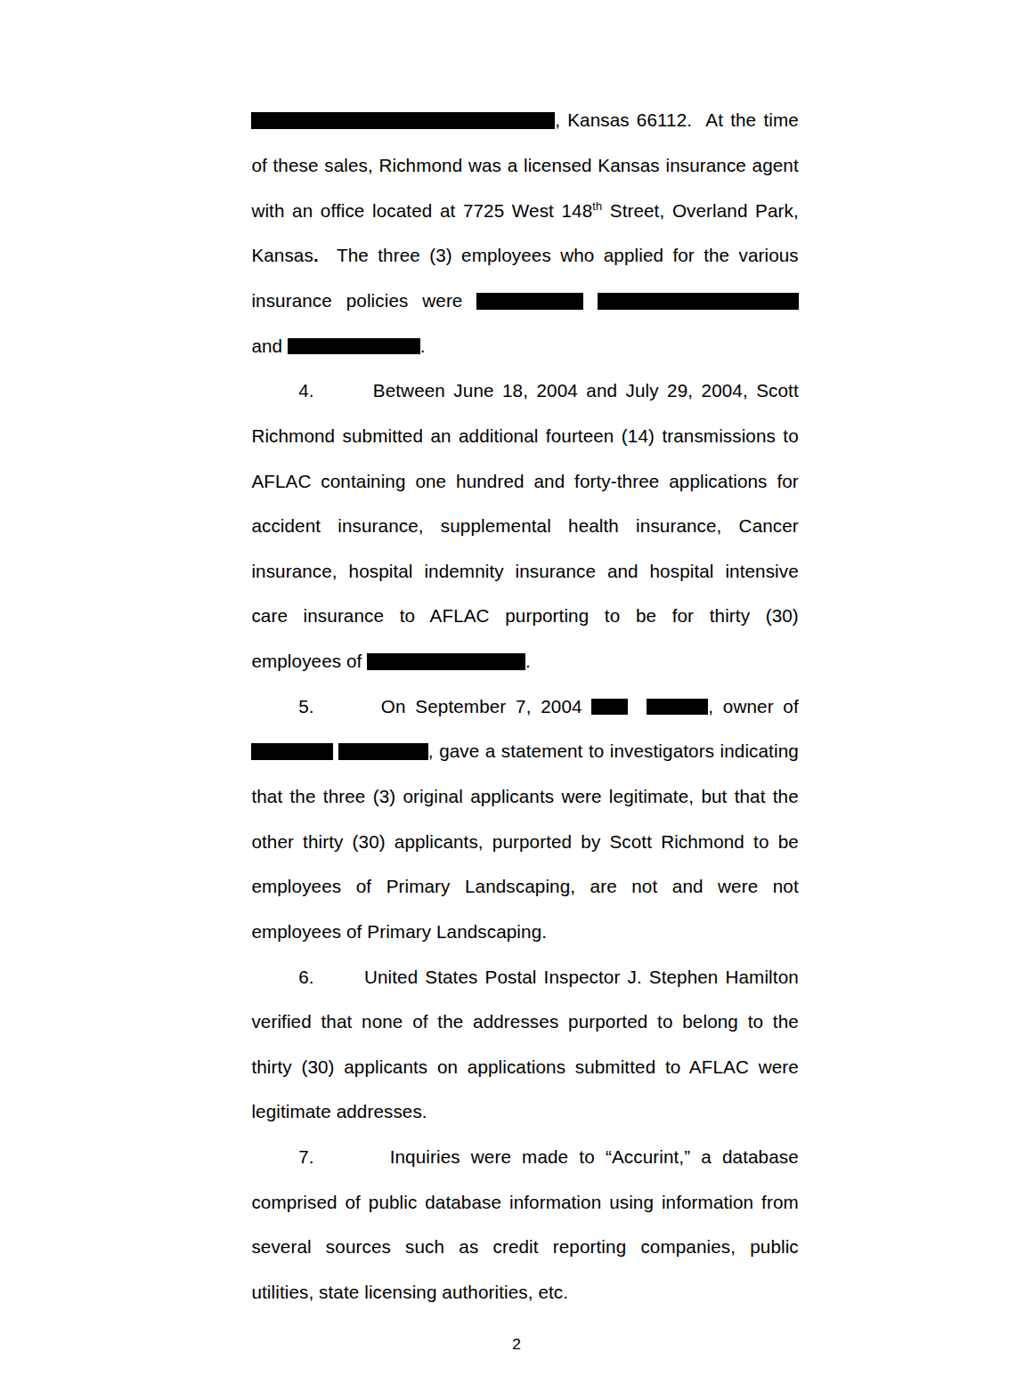, Kansas 66112. At the time of these sales, Richmond was a licensed Kansas insurance agent with an office located at 7725 West 148th Street, Overland Park, Kansas. The three (3) employees who applied for the various insurance policies were and .
4. Between June 18, 2004 and July 29, 2004, Scott Richmond submitted an additional fourteen (14) transmissions to AFLAC containing one hundred and forty-three applications for accident insurance, supplemental health insurance, Cancer insurance, hospital indemnity insurance and hospital intensive care insurance to AFLAC purporting to be for thirty (30) employees of .
5. On September 7, 2004 , owner of , gave a statement to investigators indicating that the three (3) original applicants were legitimate, but that the other thirty (30) applicants, purported by Scott Richmond to be employees of Primary Landscaping, are not and were not employees of Primary Landscaping.
6. United States Postal Inspector J. Stephen Hamilton verified that none of the addresses purported to belong to the thirty (30) applicants on applications submitted to AFLAC were legitimate addresses.
7. Inquiries were made to “Accurint,” a database comprised of public database information using information from several sources such as credit reporting companies, public utilities, state licensing authorities, etc.
2